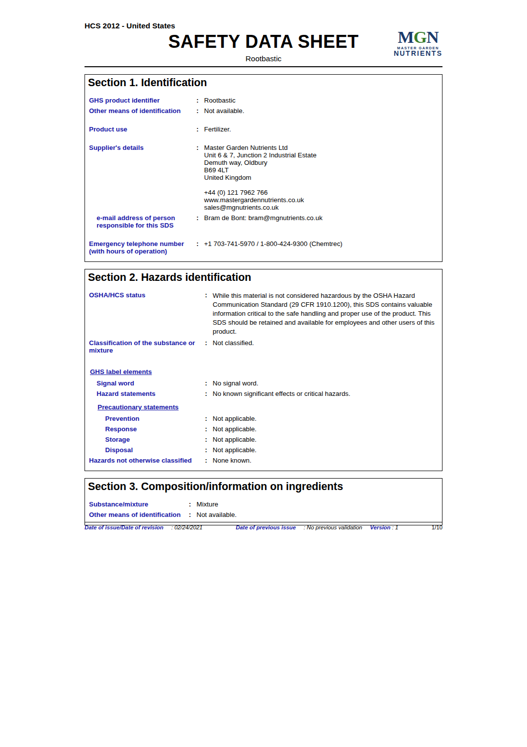HCS 2012 - United States
SAFETY DATA SHEET
Rootbastic
MGN
MASTER GARDEN
NUTRIENTS
Section 1. Identification
| GHS product identifier | : | Rootbastic |
| Other means of identification | : | Not available. |
| Product use | : | Fertilizer. |
| Supplier's details | : | Master Garden Nutrients Ltd Unit 6 & 7, Junction 2 Industrial Estate Demuth way, Oldbury B69 4LT United Kingdom +44 (0) 121 7962 766 www.mastergardennutrients.co.uk sales@mgnutrients.co.uk |
| e-mail address of person responsible for this SDS | : | Bram de Bont: bram@mgnutrients.co.uk |
| Emergency telephone number (with hours of operation) | : | +1 703-741-5970 / 1-800-424-9300 (Chemtrec) |
Section 2. Hazards identification
| OSHA/HCS status | : | While this material is not considered hazardous by the OSHA Hazard Communication Standard (29 CFR 1910.1200), this SDS contains valuable information critical to the safe handling and proper use of the product. This SDS should be retained and available for employees and other users of this product. |
| Classification of the substance or mixture | : | Not classified. |
| GHS label elements |
| Signal word | : | No signal word. |
| Hazard statements | : | No known significant effects or critical hazards. |
| Precautionary statements |
| Prevention | : | Not applicable. |
| Response | : | Not applicable. |
| Storage | : | Not applicable. |
| Disposal | : | Not applicable. |
| Hazards not otherwise classified | : | None known. |
Section 3. Composition/information on ingredients
| Substance/mixture | : | Mixture |
| Other means of identification | : | Not available. |
Date of issue/Date of revision : 02/24/2021 Date of previous issue : No previous validation Version : 1 1/10